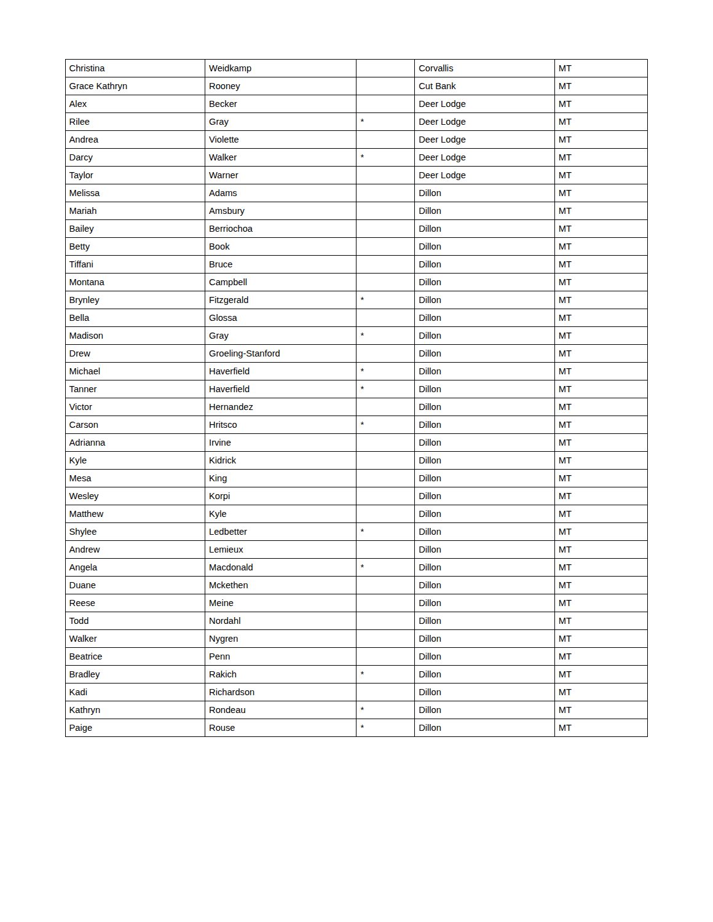| Christina | Weidkamp | | Corvallis | MT |
| Grace Kathryn | Rooney | | Cut Bank | MT |
| Alex | Becker | | Deer Lodge | MT |
| Rilee | Gray | * | Deer Lodge | MT |
| Andrea | Violette | | Deer Lodge | MT |
| Darcy | Walker | * | Deer Lodge | MT |
| Taylor | Warner | | Deer Lodge | MT |
| Melissa | Adams | | Dillon | MT |
| Mariah | Amsbury | | Dillon | MT |
| Bailey | Berriochoa | | Dillon | MT |
| Betty | Book | | Dillon | MT |
| Tiffani | Bruce | | Dillon | MT |
| Montana | Campbell | | Dillon | MT |
| Brynley | Fitzgerald | * | Dillon | MT |
| Bella | Glossa | | Dillon | MT |
| Madison | Gray | * | Dillon | MT |
| Drew | Groeling-Stanford | | Dillon | MT |
| Michael | Haverfield | * | Dillon | MT |
| Tanner | Haverfield | * | Dillon | MT |
| Victor | Hernandez | | Dillon | MT |
| Carson | Hritsco | * | Dillon | MT |
| Adrianna | Irvine | | Dillon | MT |
| Kyle | Kidrick | | Dillon | MT |
| Mesa | King | | Dillon | MT |
| Wesley | Korpi | | Dillon | MT |
| Matthew | Kyle | | Dillon | MT |
| Shylee | Ledbetter | * | Dillon | MT |
| Andrew | Lemieux | | Dillon | MT |
| Angela | Macdonald | * | Dillon | MT |
| Duane | Mckethen | | Dillon | MT |
| Reese | Meine | | Dillon | MT |
| Todd | Nordahl | | Dillon | MT |
| Walker | Nygren | | Dillon | MT |
| Beatrice | Penn | | Dillon | MT |
| Bradley | Rakich | * | Dillon | MT |
| Kadi | Richardson | | Dillon | MT |
| Kathryn | Rondeau | * | Dillon | MT |
| Paige | Rouse | * | Dillon | MT |